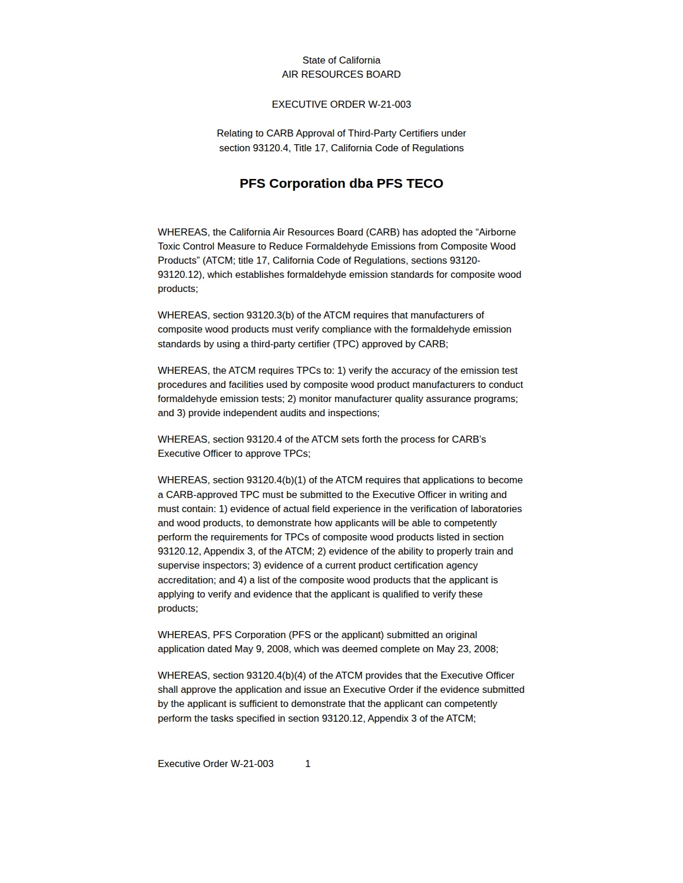State of California
AIR RESOURCES BOARD
EXECUTIVE ORDER W-21-003
Relating to CARB Approval of Third-Party Certifiers under section 93120.4, Title 17, California Code of Regulations
PFS Corporation dba PFS TECO
WHEREAS, the California Air Resources Board (CARB) has adopted the “Airborne Toxic Control Measure to Reduce Formaldehyde Emissions from Composite Wood Products” (ATCM; title 17, California Code of Regulations, sections 93120-93120.12), which establishes formaldehyde emission standards for composite wood products;
WHEREAS, section 93120.3(b) of the ATCM requires that manufacturers of composite wood products must verify compliance with the formaldehyde emission standards by using a third-party certifier (TPC) approved by CARB;
WHEREAS, the ATCM requires TPCs to: 1) verify the accuracy of the emission test procedures and facilities used by composite wood product manufacturers to conduct formaldehyde emission tests; 2) monitor manufacturer quality assurance programs; and 3) provide independent audits and inspections;
WHEREAS, section 93120.4 of the ATCM sets forth the process for CARB’s Executive Officer to approve TPCs;
WHEREAS, section 93120.4(b)(1) of the ATCM requires that applications to become a CARB-approved TPC must be submitted to the Executive Officer in writing and must contain: 1) evidence of actual field experience in the verification of laboratories and wood products, to demonstrate how applicants will be able to competently perform the requirements for TPCs of composite wood products listed in section 93120.12, Appendix 3, of the ATCM; 2) evidence of the ability to properly train and supervise inspectors; 3) evidence of a current product certification agency accreditation; and 4) a list of the composite wood products that the applicant is applying to verify and evidence that the applicant is qualified to verify these products;
WHEREAS, PFS Corporation (PFS or the applicant) submitted an original application dated May 9, 2008, which was deemed complete on May 23, 2008;
WHEREAS, section 93120.4(b)(4) of the ATCM provides that the Executive Officer shall approve the application and issue an Executive Order if the evidence submitted by the applicant is sufficient to demonstrate that the applicant can competently perform the tasks specified in section 93120.12, Appendix 3 of the ATCM;
Executive Order W-21-0031